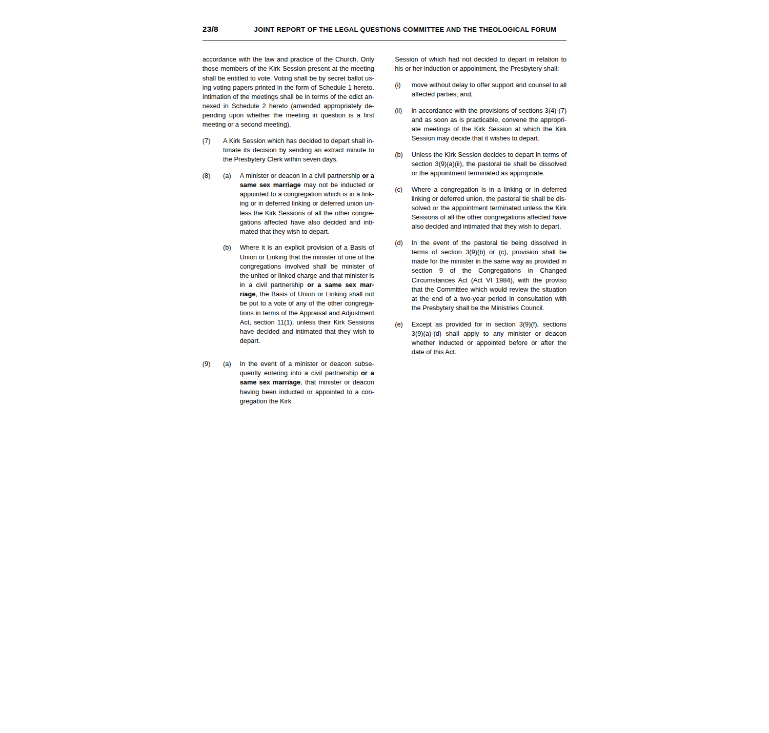23/8
Joint Report of the Legal Questions Committee and the Theological Forum
accordance with the law and practice of the Church. Only those members of the Kirk Session present at the meeting shall be entitled to vote. Voting shall be by secret ballot using voting papers printed in the form of Schedule 1 hereto. Intimation of the meetings shall be in terms of the edict annexed in Schedule 2 hereto (amended appropriately depending upon whether the meeting in question is a first meeting or a second meeting).
(7)
A Kirk Session which has decided to depart shall intimate its decision by sending an extract minute to the Presbytery Clerk within seven days.
(8)
(a)
A minister or deacon in a civil partnership or a same sex marriage may not be inducted or appointed to a congregation which is in a linking or in deferred linking or deferred union unless the Kirk Sessions of all the other congregations affected have also decided and intimated that they wish to depart.
(b)
Where it is an explicit provision of a Basis of Union or Linking that the minister of one of the congregations involved shall be minister of the united or linked charge and that minister is in a civil partnership or a same sex marriage, the Basis of Union or Linking shall not be put to a vote of any of the other congregations in terms of the Appraisal and Adjustment Act, section 11(1), unless their Kirk Sessions have decided and intimated that they wish to depart.
(9)
(a)
In the event of a minister or deacon subsequently entering into a civil partnership or a same sex marriage, that minister or deacon having been inducted or appointed to a congregation the Kirk
Session of which had not decided to depart in relation to his or her induction or appointment, the Presbytery shall:
(i)
move without delay to offer support and counsel to all affected parties; and,
(ii)
in accordance with the provisions of sections 3(4)-(7) and as soon as is practicable, convene the appropriate meetings of the Kirk Session at which the Kirk Session may decide that it wishes to depart.
(b)
Unless the Kirk Session decides to depart in terms of section 3(9)(a)(ii), the pastoral tie shall be dissolved or the appointment terminated as appropriate.
(c)
Where a congregation is in a linking or in deferred linking or deferred union, the pastoral tie shall be dissolved or the appointment terminated unless the Kirk Sessions of all the other congregations affected have also decided and intimated that they wish to depart.
(d)
In the event of the pastoral tie being dissolved in terms of section 3(9)(b) or (c), provision shall be made for the minister in the same way as provided in section 9 of the Congregations in Changed Circumstances Act (Act VI 1984), with the proviso that the Committee which would review the situation at the end of a two-year period in consultation with the Presbytery shall be the Ministries Council.
(e)
Except as provided for in section 3(9)(f), sections 3(9)(a)-(d) shall apply to any minister or deacon whether inducted or appointed before or after the date of this Act.